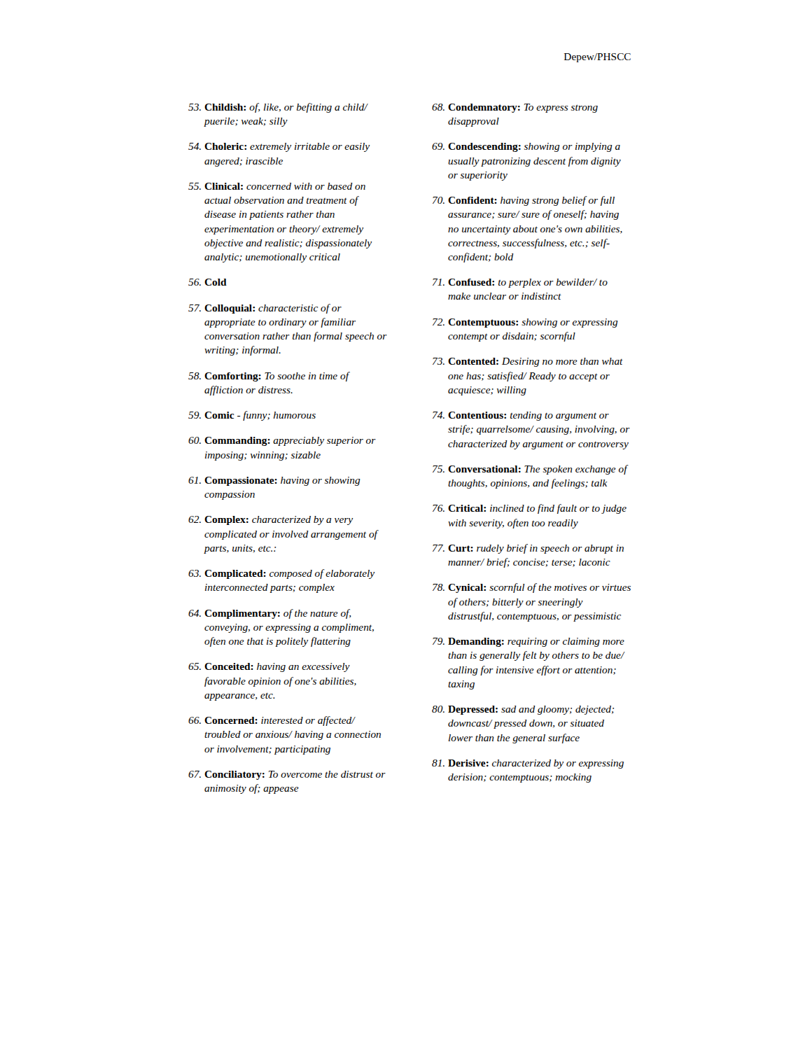Depew/PHSCC
Childish: of, like, or befitting a child/ puerile; weak; silly
Choleric: extremely irritable or easily angered; irascible
Clinical: concerned with or based on actual observation and treatment of disease in patients rather than experimentation or theory/ extremely objective and realistic; dispassionately analytic; unemotionally critical
Cold
Colloquial: characteristic of or appropriate to ordinary or familiar conversation rather than formal speech or writing; informal.
Comforting: To soothe in time of affliction or distress.
Comic - funny; humorous
Commanding: appreciably superior or imposing; winning; sizable
Compassionate: having or showing compassion
Complex: characterized by a very complicated or involved arrangement of parts, units, etc.:
Complicated: composed of elaborately interconnected parts; complex
Complimentary: of the nature of, conveying, or expressing a compliment, often one that is politely flattering
Conceited: having an excessively favorable opinion of one's abilities, appearance, etc.
Concerned: interested or affected/ troubled or anxious/ having a connection or involvement; participating
Conciliatory: To overcome the distrust or animosity of; appease
Condemnatory: To express strong disapproval
Condescending: showing or implying a usually patronizing descent from dignity or superiority
Confident: having strong belief or full assurance; sure/ sure of oneself; having no uncertainty about one's own abilities, correctness, successfulness, etc.; self-confident; bold
Confused: to perplex or bewilder/ to make unclear or indistinct
Contemptuous: showing or expressing contempt or disdain; scornful
Contented: Desiring no more than what one has; satisfied/ Ready to accept or acquiesce; willing
Contentious: tending to argument or strife; quarrelsome/ causing, involving, or characterized by argument or controversy
Conversational: The spoken exchange of thoughts, opinions, and feelings; talk
Critical: inclined to find fault or to judge with severity, often too readily
Curt: rudely brief in speech or abrupt in manner/ brief; concise; terse; laconic
Cynical: scornful of the motives or virtues of others; bitterly or sneeringly distrustful, contemptuous, or pessimistic
Demanding: requiring or claiming more than is generally felt by others to be due/ calling for intensive effort or attention; taxing
Depressed: sad and gloomy; dejected; downcast/ pressed down, or situated lower than the general surface
Derisive: characterized by or expressing derision; contemptuous; mocking